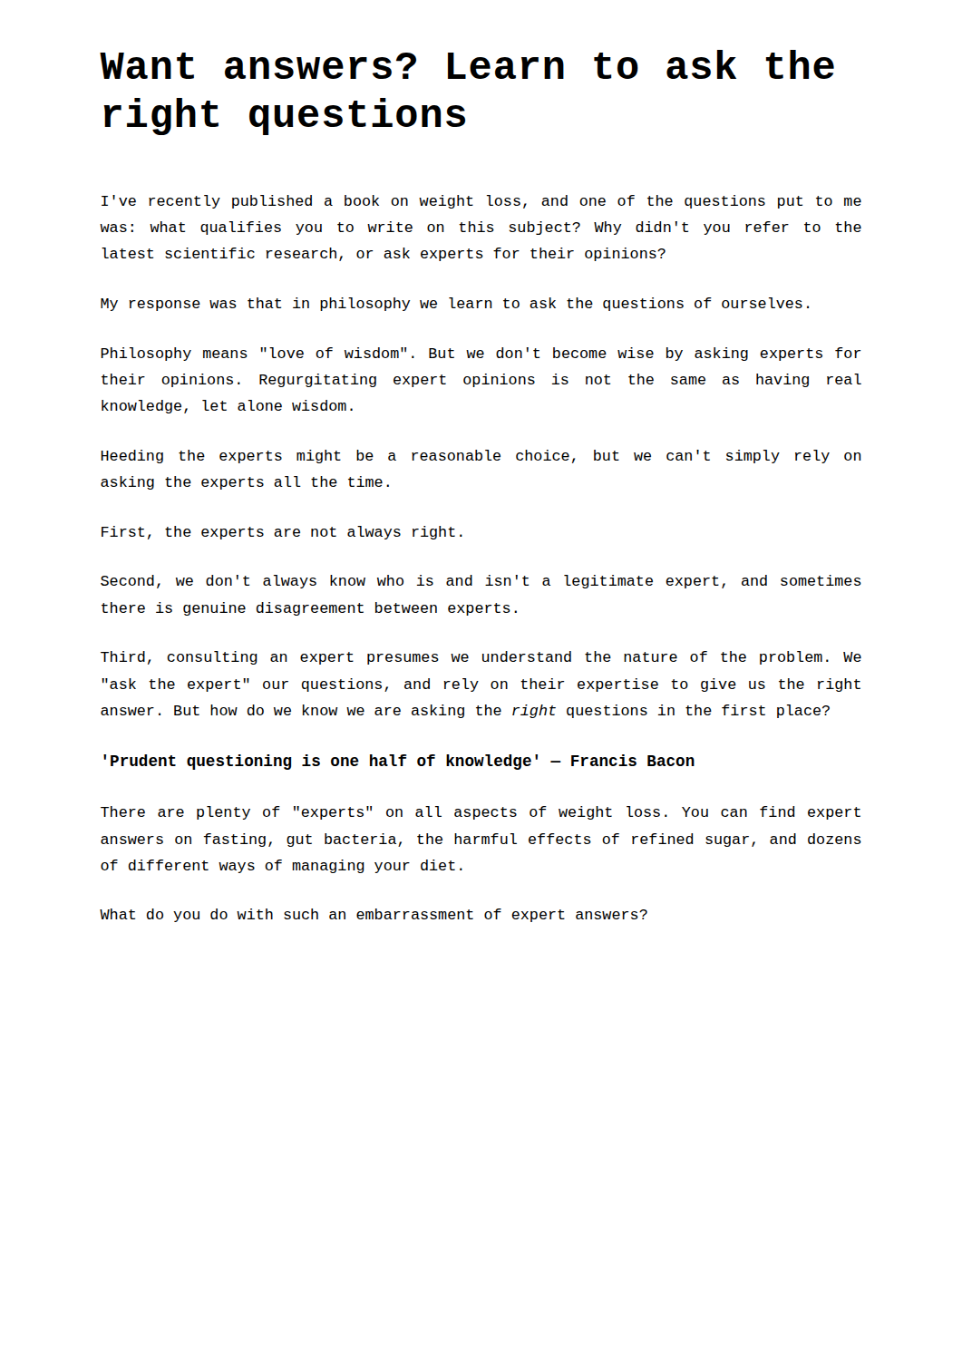Want answers? Learn to ask the right questions
I've recently published a book on weight loss, and one of the questions put to me was: what qualifies you to write on this subject? Why didn't you refer to the latest scientific research, or ask experts for their opinions?
My response was that in philosophy we learn to ask the questions of ourselves.
Philosophy means "love of wisdom". But we don't become wise by asking experts for their opinions. Regurgitating expert opinions is not the same as having real knowledge, let alone wisdom.
Heeding the experts might be a reasonable choice, but we can't simply rely on asking the experts all the time.
First, the experts are not always right.
Second, we don't always know who is and isn't a legitimate expert, and sometimes there is genuine disagreement between experts.
Third, consulting an expert presumes we understand the nature of the problem. We "ask the expert" our questions, and rely on their expertise to give us the right answer. But how do we know we are asking the right questions in the first place?
'Prudent questioning is one half of knowledge' — Francis Bacon
There are plenty of "experts" on all aspects of weight loss. You can find expert answers on fasting, gut bacteria, the harmful effects of refined sugar, and dozens of different ways of managing your diet.
What do you do with such an embarrassment of expert answers?